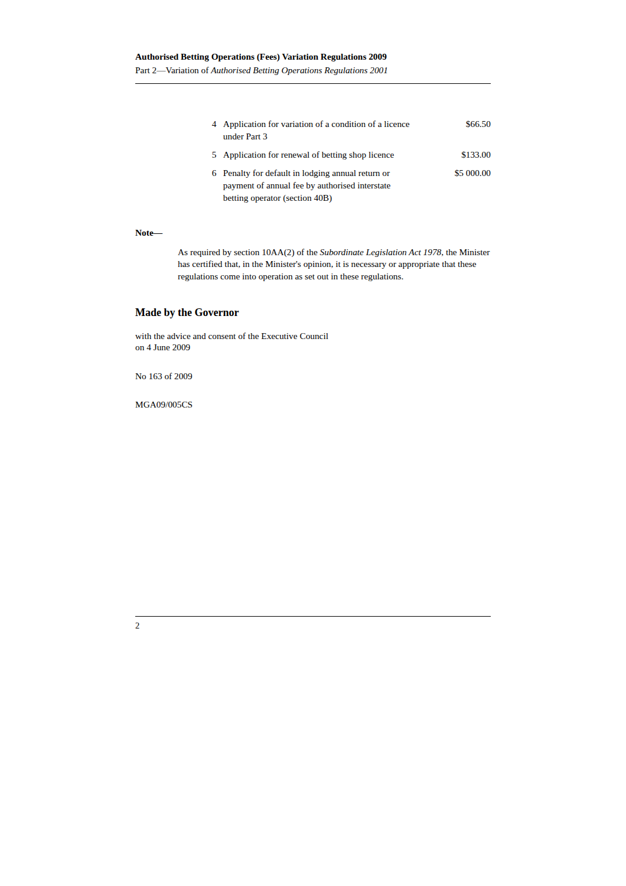Authorised Betting Operations (Fees) Variation Regulations 2009
Part 2—Variation of Authorised Betting Operations Regulations 2001
| 4 | Application for variation of a condition of a licence under Part 3 | $66.50 |
| 5 | Application for renewal of betting shop licence | $133.00 |
| 6 | Penalty for default in lodging annual return or payment of annual fee by authorised interstate betting operator (section 40B) | $5 000.00 |
Note—
As required by section 10AA(2) of the Subordinate Legislation Act 1978, the Minister has certified that, in the Minister's opinion, it is necessary or appropriate that these regulations come into operation as set out in these regulations.
Made by the Governor
with the advice and consent of the Executive Council
on 4 June 2009
No 163 of 2009
MGA09/005CS
2